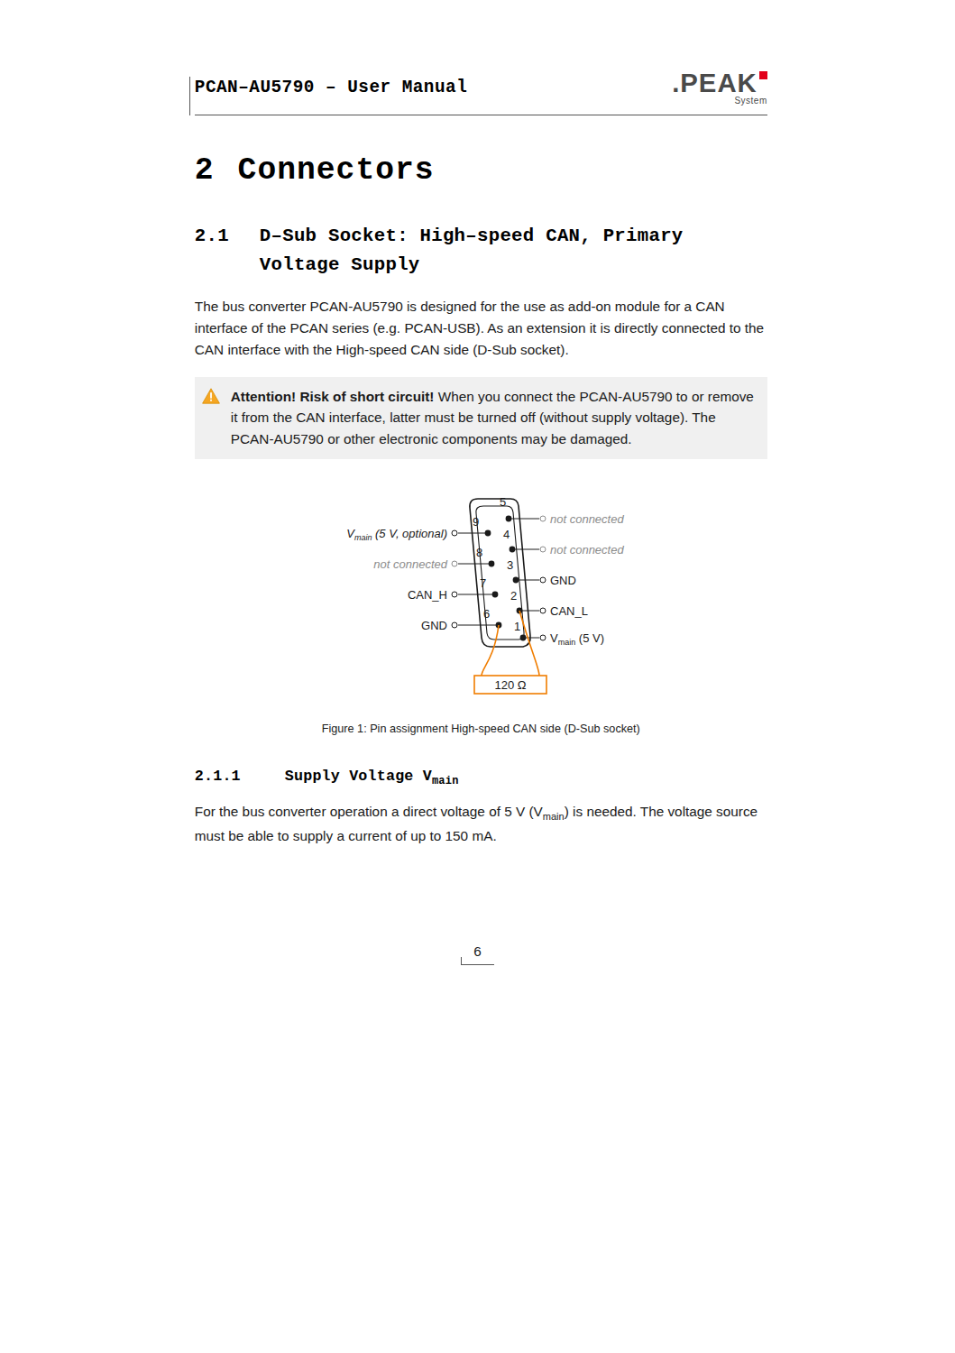PCAN–AU5790 – User Manual
. PEAK
System
2 Connectors
2.1 D–Sub Socket: High–speed CAN, Primary
Voltage Supply
The bus converter PCAN-AU5790 is designed for the use as add-on module for a CAN interface of the PCAN series (e.g. PCAN-USB). As an extension it is directly connected to the CAN interface with the High-speed CAN side (D-Sub socket).
Attention! Risk of short circuit! When you connect the PCAN-AU5790 to or remove it from the CAN interface, latter must be turned off (without supply voltage). The PCAN-AU5790 or other electronic components may be damaged.
5 4 3 2 1 9 8 7 6 not connected not connected GND CAN_L Vmain (5 V) Vmain (5 V, optional) not connected CAN_H GND 120 Ω
Figure 1: Pin assignment High-speed CAN side (D-Sub socket)
2.1.1 Supply Voltage Vmain
For the bus converter operation a direct voltage of 5 V (Vmain) is needed. The voltage source must be able to supply a current of up to 150 mA.
6